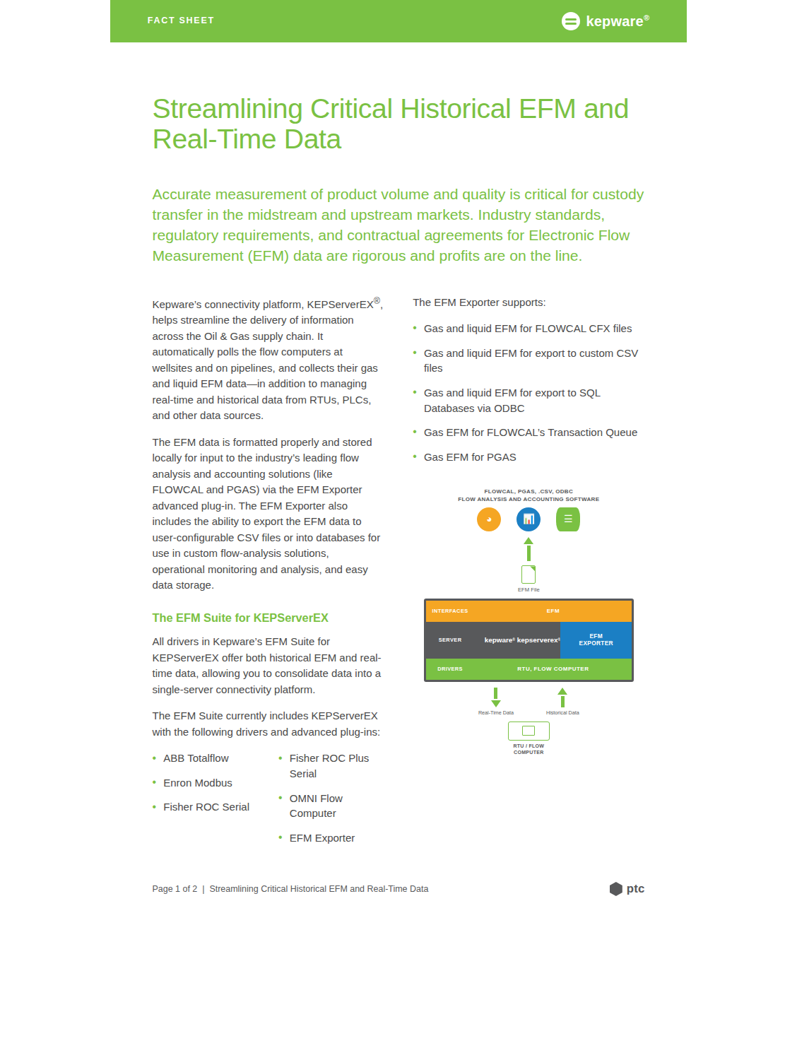Fact Sheet
kepware®
Streamlining Critical Historical EFM and Real-Time Data
Accurate measurement of product volume and quality is critical for custody transfer in the midstream and upstream markets. Industry standards, regulatory requirements, and contractual agreements for Electronic Flow Measurement (EFM) data are rigorous and profits are on the line.
Kepware’s connectivity platform, KEPServerEX®, helps streamline the delivery of information across the Oil & Gas supply chain. It automatically polls the flow computers at wellsites and on pipelines, and collects their gas and liquid EFM data—in addition to managing real-time and historical data from RTUs, PLCs, and other data sources.
The EFM data is formatted properly and stored locally for input to the industry’s leading flow analysis and accounting solutions (like FLOWCAL and PGAS) via the EFM Exporter advanced plug-in. The EFM Exporter also includes the ability to export the EFM data to user-configurable CSV files or into databases for use in custom flow-analysis solutions, operational monitoring and analysis, and easy data storage.
The EFM Suite for KEPServerEX
All drivers in Kepware’s EFM Suite for KEPServerEX offer both historical EFM and real-time data, allowing you to consolidate data into a single-server connectivity platform.
The EFM Suite currently includes KEPServerEX with the following drivers and advanced plug-ins:
ABB Totalflow
Enron Modbus
Fisher ROC Serial
Fisher ROC Plus Serial
OMNI Flow Computer
EFM Exporter
The EFM Exporter supports:
Gas and liquid EFM for FLOWCAL CFX files
Gas and liquid EFM for export to custom CSV files
Gas and liquid EFM for export to SQL Databases via ODBC
Gas EFM for FLOWCAL’s Transaction Queue
Gas EFM for PGAS
FLOWCAL, PGAS, .CSV, ODBC
FLOW ANALYSIS AND ACCOUNTING SOFTWARE
◕
📊
☰
EFM File
INTERFACES
EFM
SERVER
kepware® kepserverex®
EFM
EXPORTER
ADVANCED
PLUG-IN
DRIVERS
RTU, FLOW COMPUTER
Real-Time Data
Historical Data
RTU / FLOW
COMPUTER
Page 1 of 2 | Streamlining Critical Historical EFM and Real-Time Data
ptc